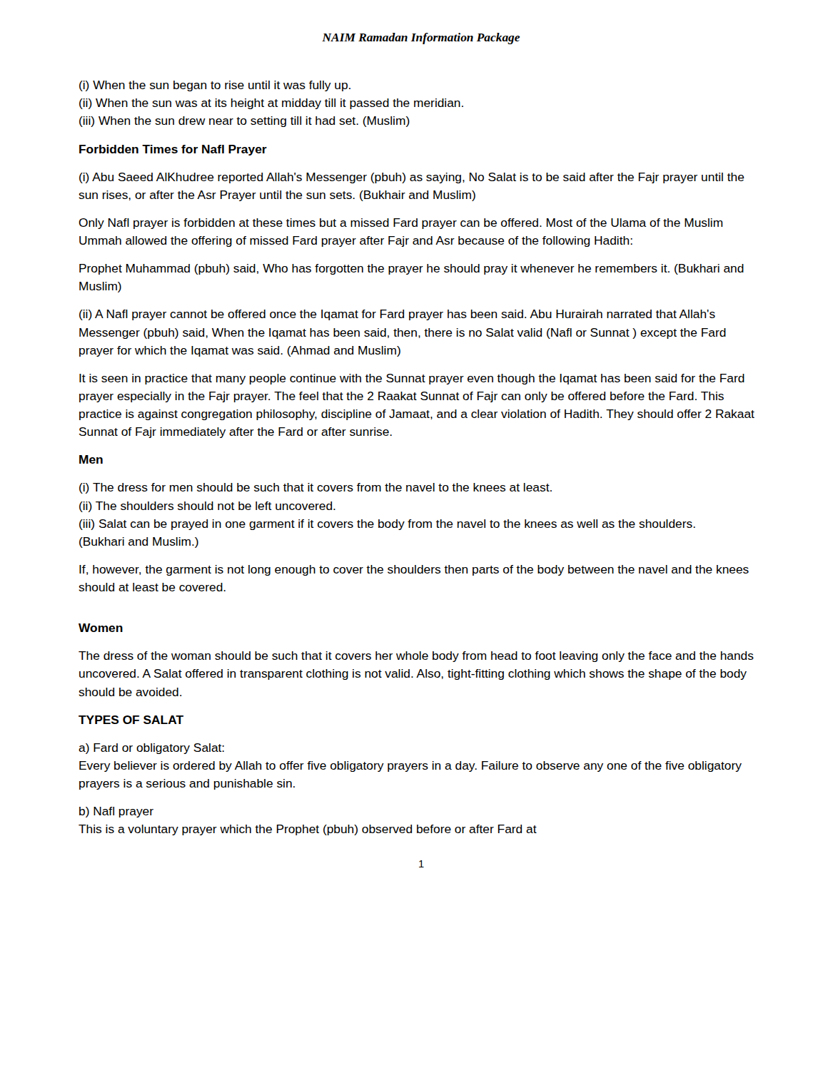NAIM Ramadan Information Package
(i) When the sun began to rise until it was fully up.
(ii) When the sun was at its height at midday till it passed the meridian.
(iii) When the sun drew near to setting till it had set. (Muslim)
Forbidden Times for Nafl Prayer
(i) Abu Saeed AlKhudree reported Allah's Messenger (pbuh) as saying, No Salat is to be said after the Fajr prayer until the sun rises, or after the Asr Prayer until the sun sets. (Bukhair and Muslim)
Only Nafl prayer is forbidden at these times but a missed Fard prayer can be offered. Most of the Ulama of the Muslim Ummah allowed the offering of missed Fard prayer after Fajr and Asr because of the following Hadith:
Prophet Muhammad (pbuh) said, Who has forgotten the prayer he should pray it whenever he remembers it. (Bukhari and Muslim)
(ii) A Nafl prayer cannot be offered once the Iqamat for Fard prayer has been said. Abu Hurairah narrated that Allah's Messenger (pbuh) said, When the Iqamat has been said, then, there is no Salat valid (Nafl or Sunnat ) except the Fard prayer for which the Iqamat was said. (Ahmad and Muslim)
It is seen in practice that many people continue with the Sunnat prayer even though the Iqamat has been said for the Fard prayer especially in the Fajr prayer. The feel that the 2 Raakat Sunnat of Fajr can only be offered before the Fard. This practice is against congregation philosophy, discipline of Jamaat, and a clear violation of Hadith. They should offer 2 Rakaat Sunnat of Fajr immediately after the Fard or after sunrise.
Men
(i) The dress for men should be such that it covers from the navel to the knees at least.
(ii) The shoulders should not be left uncovered.
(iii) Salat can be prayed in one garment if it covers the body from the navel to the knees as well as the shoulders.
(Bukhari and Muslim.)
If, however, the garment is not long enough to cover the shoulders then parts of the body between the navel and the knees should at least be covered.
Women
The dress of the woman should be such that it covers her whole body from head to foot leaving only the face and the hands uncovered. A Salat offered in transparent clothing is not valid. Also, tight-fitting clothing which shows the shape of the body should be avoided.
TYPES OF SALAT
a) Fard or obligatory Salat:
Every believer is ordered by Allah to offer five obligatory prayers in a day. Failure to observe any one of the five obligatory prayers is a serious and punishable sin.
b) Nafl prayer
This is a voluntary prayer which the Prophet (pbuh) observed before or after Fard at
1